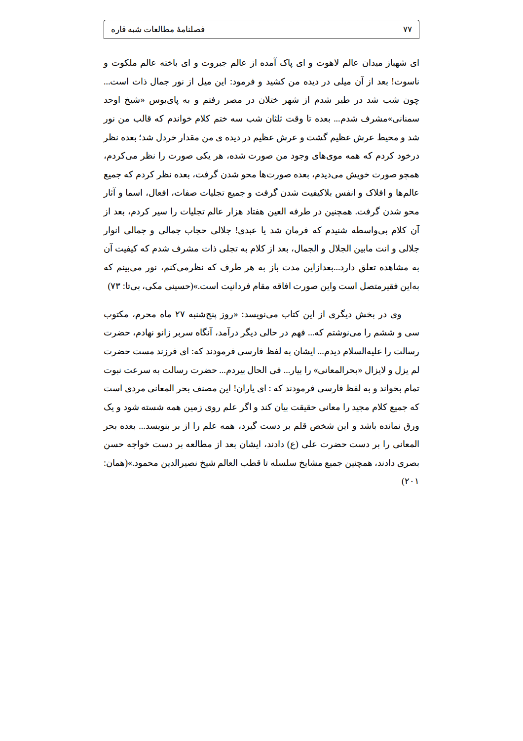۷۷ فصلنامهٔ مطالعات شبه قاره
ای شهباز میدان عالم لاهوت و ای پاک آمده از عالم جبروت و ای باخته عالم ملکوت و ناسوت! بعد از آن میلی در دیده من کشید و فرمود: این میل از نور جمال ذات است... چون شب شد در طیر شدم از شهر ختلان در مصر رفتم و به پای‌بوس «شیخ اوحد سمنانی»مشرف شدم... بعده تا وقت ثلثان شب سه ختم کلام خواندم که قالب من نور شد و محیط عرش عظیم گشت و عرش عظیم در دیده ی من مقدار خردل شد؛ بعده نظر درخود کردم که همه موی‌های وجود من صورت شده، هر یکی صورت را نظر می‌کردم، همچو صورت خویش می‌دیدم، بعده صورت‌ها محو شدن گرفت، بعده نظر کردم که جمیع عالم‌ها و افلاک و انفس بلاکیفیت شدن گرفت و جمیع تجلیات صفات، افعال، اسما و آثار محو شدن گرفت. همچنین در طرفه العین هفتاد هزار عالم تجلیات را سیر کردم، بعد از آن کلام بی‌واسطه شنیدم که فرمان شد یا عبدی! جلالی حجاب جمالی و جمالی انوار جلالی و انت مابین الجلال و الجمال، بعد از کلام به تجلی ذات مشرف شدم که کیفیت آن به مشاهده تعلق دارد...بعدازاین مدت باز به هر طرف که نظرمی‌کنم، نور می‌بینم که به‌این فقیرمتصل است واین صورت افاقه مقام فردانیت است.»(حسینی مکی، بی‌تا: ۷۳)
وی در بخش دیگری از این کتاب می‌نویسد: «روز پنج‌شنبه ۲۷ ماه محرم، مکتوب سی و ششم را می‌نوشتم که... فهم در حالی دیگر درآمد، آنگاه سربر زانو نهادم، حضرت رسالت را علیه‌السلام دیدم... ایشان به لفظ فارسی فرمودند که: ای فرزند مست حضرت لم یزل و لایزال «بحرالمعانی» را بیار... فی الحال بیردم... حضرت رسالت به سرعت نبوت تمام بخواند و به لفظ فارسی فرمودند که : ای یاران! این مصنف بحر المعانی مردی است که جمیع کلام مجید را معانی حقیقت بیان کند و اگر علم روی زمین همه شسته شود و یک ورق نمانده باشد و این شخص قلم بر دست گیرد، همه علم را از بر بنویسد... بعده بحر المعانی را بر دست حضرت علی (ع) دادند، ایشان بعد از مطالعه بر دست خواجه حسن بصری دادند، همچنین جمیع مشایخ سلسله تا قطب العالم شیخ نصیرالدین محمود.»(همان: ۲۰۱)